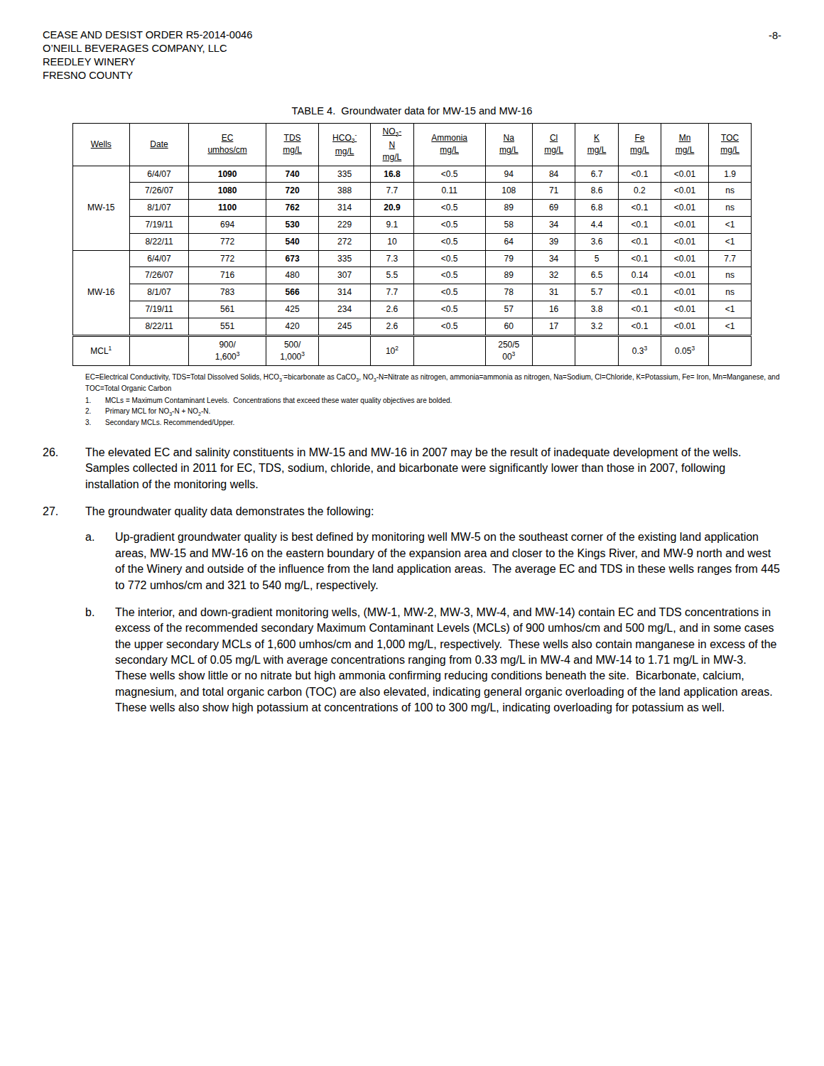CEASE AND DESIST ORDER R5-2014-0046
O’NEILL BEVERAGES COMPANY, LLC
REEDLEY WINERY
FRESNO COUNTY
-8-
TABLE 4. Groundwater data for MW-15 and MW-16
| Wells | Date | EC umhos/cm | TDS mg/L | HCO 3 - mg/L | NO 3 - N mg/L | Ammonia mg/L | Na mg/L | Cl mg/L | K mg/L | Fe mg/L | Mn mg/L | TOC mg/L |
| --- | --- | --- | --- | --- | --- | --- | --- | --- | --- | --- | --- | --- |
| MW-15 | 6/4/07 | 1090 | 740 | 335 | 16.8 | <0.5 | 94 | 84 | 6.7 | <0.1 | <0.01 | 1.9 |
| 7/26/07 | 1080 | 720 | 388 | 7.7 | 0.11 | 108 | 71 | 8.6 | 0.2 | <0.01 | ns |
| 8/1/07 | 1100 | 762 | 314 | 20.9 | <0.5 | 89 | 69 | 6.8 | <0.1 | <0.01 | ns |
| 7/19/11 | 694 | 530 | 229 | 9.1 | <0.5 | 58 | 34 | 4.4 | <0.1 | <0.01 | <1 |
| 8/22/11 | 772 | 540 | 272 | 10 | <0.5 | 64 | 39 | 3.6 | <0.1 | <0.01 | <1 |
| MW-16 | 6/4/07 | 772 | 673 | 335 | 7.3 | <0.5 | 79 | 34 | 5 | <0.1 | <0.01 | 7.7 |
| 7/26/07 | 716 | 480 | 307 | 5.5 | <0.5 | 89 | 32 | 6.5 | 0.14 | <0.01 | ns |
| 8/1/07 | 783 | 566 | 314 | 7.7 | <0.5 | 78 | 31 | 5.7 | <0.1 | <0.01 | ns |
| 7/19/11 | 561 | 425 | 234 | 2.6 | <0.5 | 57 | 16 | 3.8 | <0.1 | <0.01 | <1 |
| 8/22/11 | 551 | 420 | 245 | 2.6 | <0.5 | 60 | 17 | 3.2 | <0.1 | <0.01 | <1 |
| MCL 1 | | 900/ 1,600 3 | 500/ 1,000 3 | | 10 2 | | 250/5 00 3 | | | 0.3 3 | 0.05 3 | |
EC=Electrical Conductivity, TDS=Total Dissolved Solids, HCO3-=bicarbonate as CaCO3, NO3-N=Nitrate as nitrogen, ammonia=ammonia as nitrogen, Na=Sodium, Cl=Chloride, K=Potassium, Fe= Iron, Mn=Manganese, and TOC=Total Organic Carbon
1. MCLs = Maximum Contaminant Levels. Concentrations that exceed these water quality objectives are bolded.
2. Primary MCL for NO3-N + NO2-N.
3. Secondary MCLs. Recommended/Upper.
26. The elevated EC and salinity constituents in MW-15 and MW-16 in 2007 may be the result of inadequate development of the wells. Samples collected in 2011 for EC, TDS, sodium, chloride, and bicarbonate were significantly lower than those in 2007, following installation of the monitoring wells.
27. The groundwater quality data demonstrates the following:
a. Up-gradient groundwater quality is best defined by monitoring well MW-5 on the southeast corner of the existing land application areas, MW-15 and MW-16 on the eastern boundary of the expansion area and closer to the Kings River, and MW-9 north and west of the Winery and outside of the influence from the land application areas. The average EC and TDS in these wells ranges from 445 to 772 umhos/cm and 321 to 540 mg/L, respectively.
b. The interior, and down-gradient monitoring wells, (MW-1, MW-2, MW-3, MW-4, and MW-14) contain EC and TDS concentrations in excess of the recommended secondary Maximum Contaminant Levels (MCLs) of 900 umhos/cm and 500 mg/L, and in some cases the upper secondary MCLs of 1,600 umhos/cm and 1,000 mg/L, respectively. These wells also contain manganese in excess of the secondary MCL of 0.05 mg/L with average concentrations ranging from 0.33 mg/L in MW-4 and MW-14 to 1.71 mg/L in MW-3. These wells show little or no nitrate but high ammonia confirming reducing conditions beneath the site. Bicarbonate, calcium, magnesium, and total organic carbon (TOC) are also elevated, indicating general organic overloading of the land application areas. These wells also show high potassium at concentrations of 100 to 300 mg/L, indicating overloading for potassium as well.